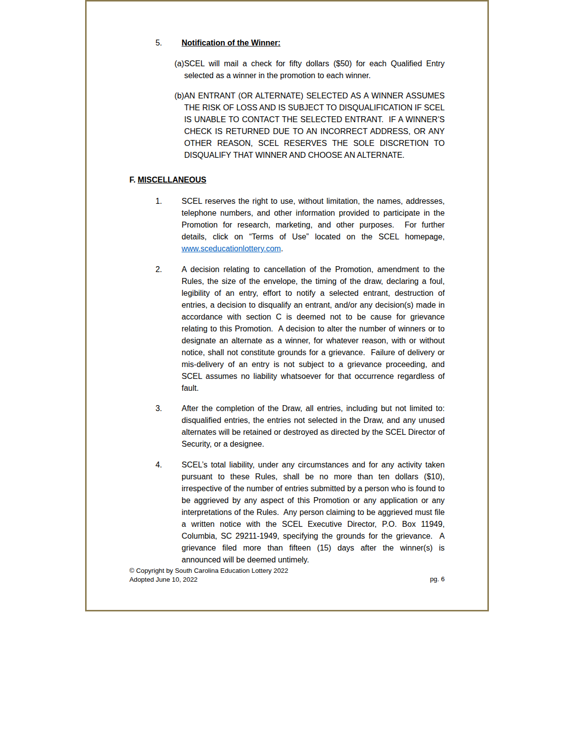5.
Notification of the Winner:
(a)
SCEL will mail a check for fifty dollars ($50) for each Qualified Entry selected as a winner in the promotion to each winner.
(b)
An entrant (or alternate) selected as a winner assumes the risk of loss and is subject to disqualification if SCEL is unable to contact the selected entrant. If a winner’s check is returned due to an incorrect address, or any other reason, SCEL reserves the sole discretion to disqualify that winner and choose an alternate.
F. MISCELLANEOUS
1.
SCEL reserves the right to use, without limitation, the names, addresses, telephone numbers, and other information provided to participate in the Promotion for research, marketing, and other purposes. For further details, click on “Terms of Use” located on the SCEL homepage, www.sceducationlottery.com.
2.
A decision relating to cancellation of the Promotion, amendment to the Rules, the size of the envelope, the timing of the draw, declaring a foul, legibility of an entry, effort to notify a selected entrant, destruction of entries, a decision to disqualify an entrant, and/or any decision(s) made in accordance with section C is deemed not to be cause for grievance relating to this Promotion. A decision to alter the number of winners or to designate an alternate as a winner, for whatever reason, with or without notice, shall not constitute grounds for a grievance. Failure of delivery or mis-delivery of an entry is not subject to a grievance proceeding, and SCEL assumes no liability whatsoever for that occurrence regardless of fault.
3.
After the completion of the Draw, all entries, including but not limited to: disqualified entries, the entries not selected in the Draw, and any unused alternates will be retained or destroyed as directed by the SCEL Director of Security, or a designee.
4.
SCEL’s total liability, under any circumstances and for any activity taken pursuant to these Rules, shall be no more than ten dollars ($10), irrespective of the number of entries submitted by a person who is found to be aggrieved by any aspect of this Promotion or any application or any interpretations of the Rules. Any person claiming to be aggrieved must file a written notice with the SCEL Executive Director, P.O. Box 11949, Columbia, SC 29211-1949, specifying the grounds for the grievance. A grievance filed more than fifteen (15) days after the winner(s) is announced will be deemed untimely.
© Copyright by South Carolina Education Lottery 2022
Adopted June 10, 2022
pg. 6